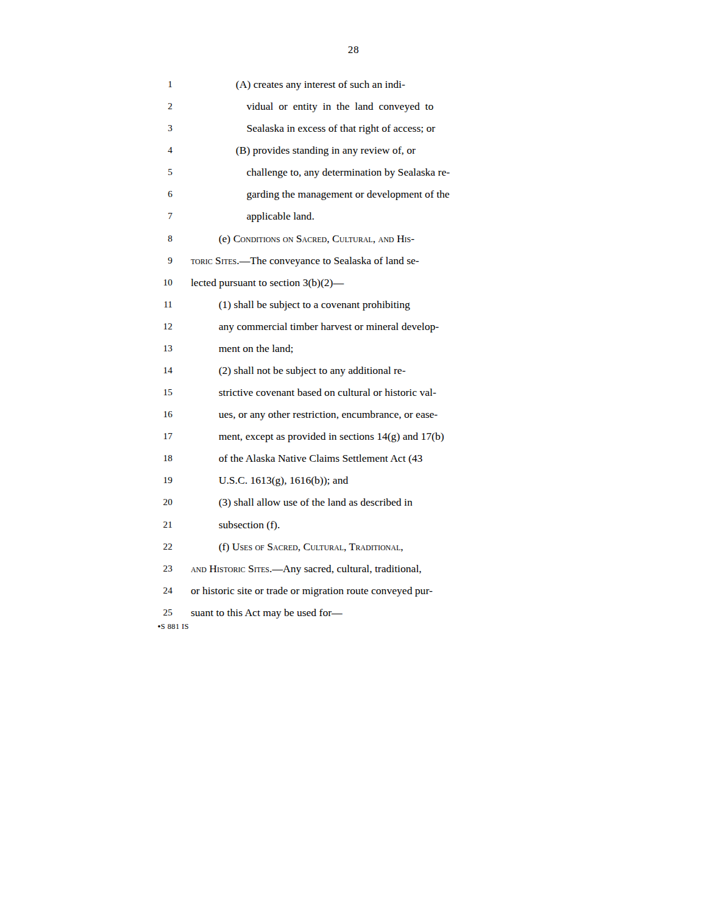28
(A) creates any interest of such an indi-
vidual or entity in the land conveyed to
Sealaska in excess of that right of access; or
(B) provides standing in any review of, or
challenge to, any determination by Sealaska re-
garding the management or development of the
applicable land.
(e) Conditions on Sacred, Cultural, and His-
toric Sites.—The conveyance to Sealaska of land se-
lected pursuant to section 3(b)(2)—
(1) shall be subject to a covenant prohibiting
any commercial timber harvest or mineral develop-
ment on the land;
(2) shall not be subject to any additional re-
strictive covenant based on cultural or historic val-
ues, or any other restriction, encumbrance, or ease-
ment, except as provided in sections 14(g) and 17(b)
of the Alaska Native Claims Settlement Act (43
U.S.C. 1613(g), 1616(b)); and
(3) shall allow use of the land as described in
subsection (f).
(f) Uses of Sacred, Cultural, Traditional,
and Historic Sites.—Any sacred, cultural, traditional,
or historic site or trade or migration route conveyed pur-
suant to this Act may be used for—
•S 881 IS